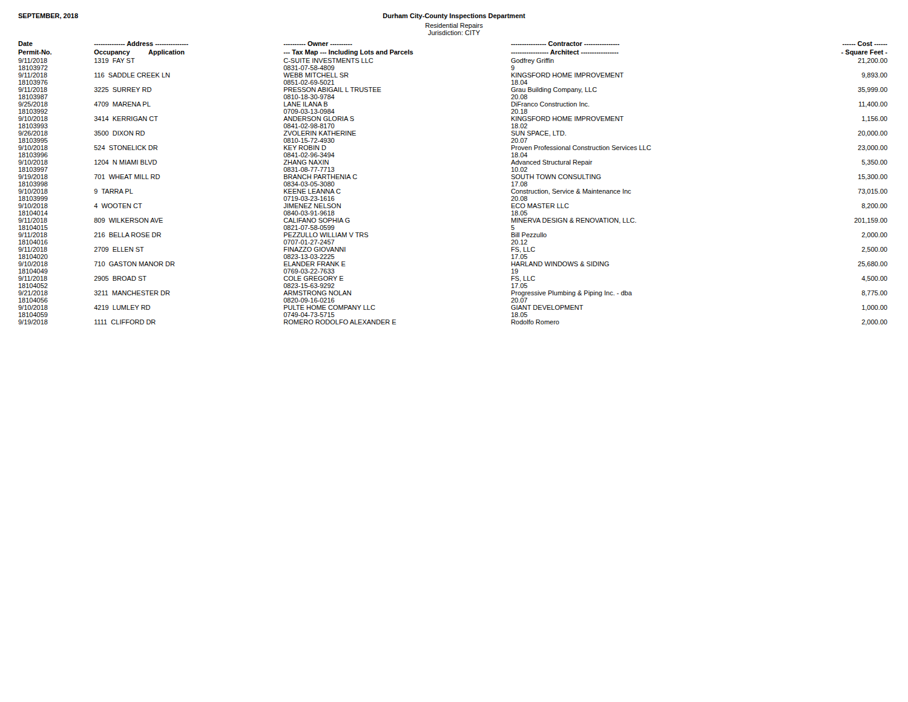SEPTEMBER, 2018
Durham City-County Inspections Department
Residential Repairs
Jurisdiction: CITY
| Date | -------------- Address --------------- | ---------- Owner ---------- | ---------------- Contractor ---------------- | ------ Cost ------ |
| --- | --- | --- | --- | --- |
| Permit-No. | Occupancy Application | --- Tax Map --- Including Lots and Parcels | ----------------- Architect ----------------- | - Square Feet - |
| 9/11/2018 | 1319 FAY ST | C-SUITE INVESTMENTS LLC | Godfrey Griffin | 21,200.00 |
| 18103972 | | 0831-07-58-4809 | 9 | |
| 9/11/2018 | 116 SADDLE CREEK LN | WEBB MITCHELL SR | KINGSFORD HOME IMPROVEMENT | 9,893.00 |
| 18103976 | | 0851-02-69-5021 | 18.04 | |
| 9/11/2018 | 3225 SURREY RD | PRESSON ABIGAIL L TRUSTEE | Grau Building Company, LLC | 35,999.00 |
| 18103987 | | 0810-18-30-9784 | 20.08 | |
| 9/25/2018 | 4709 MARENA PL | LANE ILANA B | DiFranco Construction Inc. | 11,400.00 |
| 18103992 | | 0709-03-13-0984 | 20.18 | |
| 9/10/2018 | 3414 KERRIGAN CT | ANDERSON GLORIA S | KINGSFORD HOME IMPROVEMENT | 1,156.00 |
| 18103993 | | 0841-02-98-8170 | 18.02 | |
| 9/26/2018 | 3500 DIXON RD | ZVOLERIN KATHERINE | SUN SPACE, LTD. | 20,000.00 |
| 18103995 | | 0810-15-72-4930 | 20.07 | |
| 9/10/2018 | 524 STONELICK DR | KEY ROBIN D | Proven Professional Construction Services LLC | 23,000.00 |
| 18103996 | | 0841-02-96-3494 | 18.04 | |
| 9/10/2018 | 1204 N MIAMI BLVD | ZHANG NAXIN | Advanced Structural Repair | 5,350.00 |
| 18103997 | | 0831-08-77-7713 | 10.02 | |
| 9/19/2018 | 701 WHEAT MILL RD | BRANCH PARTHENIA C | SOUTH TOWN CONSULTING | 15,300.00 |
| 18103998 | | 0834-03-05-3080 | 17.08 | |
| 9/10/2018 | 9 TARRA PL | KEENE LEANNA C | Construction, Service & Maintenance Inc | 73,015.00 |
| 18103999 | | 0719-03-23-1616 | 20.08 | |
| 9/10/2018 | 4 WOOTEN CT | JIMENEZ NELSON | ECO MASTER LLC | 8,200.00 |
| 18104014 | | 0840-03-91-9618 | 18.05 | |
| 9/11/2018 | 809 WILKERSON AVE | CALIFANO SOPHIA G | MINERVA DESIGN & RENOVATION, LLC. | 201,159.00 |
| 18104015 | | 0821-07-58-0599 | 5 | |
| 9/11/2018 | 216 BELLA ROSE DR | PEZZULLO WILLIAM V TRS | Bill Pezzullo | 2,000.00 |
| 18104016 | | 0707-01-27-2457 | 20.12 | |
| 9/11/2018 | 2709 ELLEN ST | FINAZZO GIOVANNI | FS, LLC | 2,500.00 |
| 18104020 | | 0823-13-03-2225 | 17.05 | |
| 9/10/2018 | 710 GASTON MANOR DR | ELANDER FRANK E | HARLAND WINDOWS & SIDING | 25,680.00 |
| 18104049 | | 0769-03-22-7633 | 19 | |
| 9/11/2018 | 2905 BROAD ST | COLE GREGORY E | FS, LLC | 4,500.00 |
| 18104052 | | 0823-15-63-9292 | 17.05 | |
| 9/21/2018 | 3211 MANCHESTER DR | ARMSTRONG NOLAN | Progressive Plumbing & Piping Inc. - dba | 8,775.00 |
| 18104056 | | 0820-09-16-0216 | 20.07 | |
| 9/10/2018 | 4219 LUMLEY RD | PULTE HOME COMPANY LLC | GIANT DEVELOPMENT | 1,000.00 |
| 18104059 | | 0749-04-73-5715 | 18.05 | |
| 9/19/2018 | 1111 CLIFFORD DR | ROMERO RODOLFO ALEXANDER E | Rodolfo Romero | 2,000.00 |